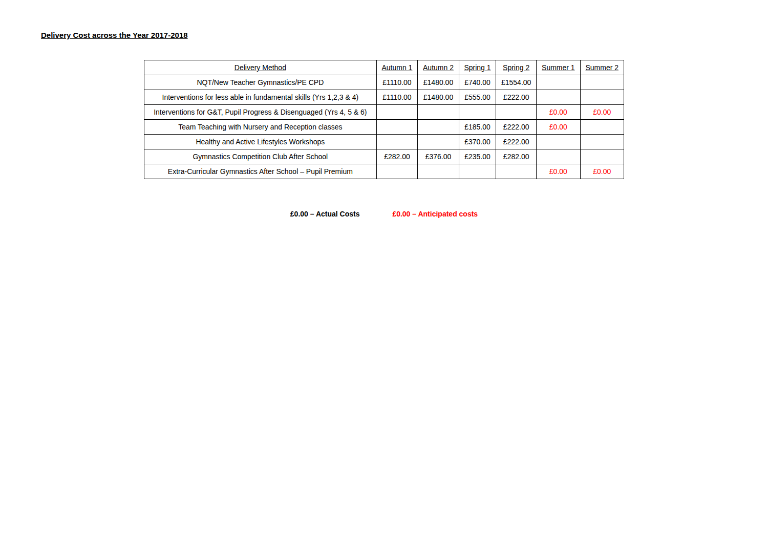Delivery Cost across the Year 2017-2018
| Delivery Method | Autumn 1 | Autumn 2 | Spring 1 | Spring 2 | Summer 1 | Summer 2 |
| --- | --- | --- | --- | --- | --- | --- |
| NQT/New Teacher Gymnastics/PE CPD | £1110.00 | £1480.00 | £740.00 | £1554.00 | | |
| Interventions for less able in fundamental skills (Yrs 1,2,3 & 4) | £1110.00 | £1480.00 | £555.00 | £222.00 | | |
| Interventions for G&T, Pupil Progress & Disenguaged (Yrs 4, 5 & 6) | | | | | £0.00 | £0.00 |
| Team Teaching with Nursery and Reception classes | | | £185.00 | £222.00 | £0.00 | |
| Healthy and Active Lifestyles Workshops | | | £370.00 | £222.00 | | |
| Gymnastics Competition Club After School | £282.00 | £376.00 | £235.00 | £282.00 | | |
| Extra-Curricular Gymnastics After School – Pupil Premium | | | | | £0.00 | £0.00 |
£0.00 – Actual Costs £0.00 – Anticipated costs